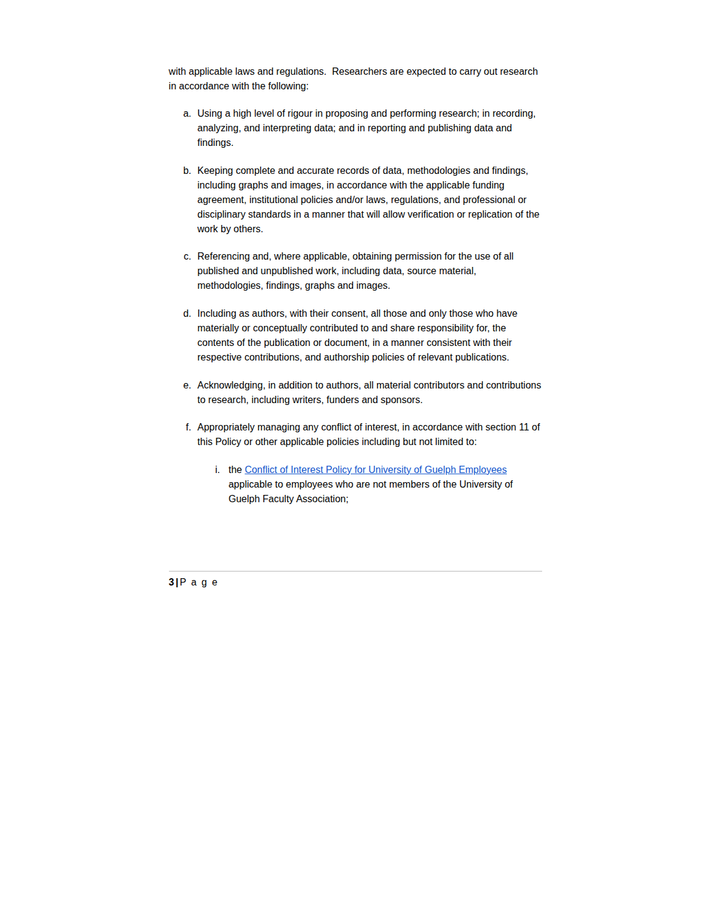with applicable laws and regulations. Researchers are expected to carry out research in accordance with the following:
Using a high level of rigour in proposing and performing research; in recording, analyzing, and interpreting data; and in reporting and publishing data and findings.
Keeping complete and accurate records of data, methodologies and findings, including graphs and images, in accordance with the applicable funding agreement, institutional policies and/or laws, regulations, and professional or disciplinary standards in a manner that will allow verification or replication of the work by others.
Referencing and, where applicable, obtaining permission for the use of all published and unpublished work, including data, source material, methodologies, findings, graphs and images.
Including as authors, with their consent, all those and only those who have materially or conceptually contributed to and share responsibility for, the contents of the publication or document, in a manner consistent with their respective contributions, and authorship policies of relevant publications.
Acknowledging, in addition to authors, all material contributors and contributions to research, including writers, funders and sponsors.
Appropriately managing any conflict of interest, in accordance with section 11 of this Policy or other applicable policies including but not limited to:
the Conflict of Interest Policy for University of Guelph Employees applicable to employees who are not members of the University of Guelph Faculty Association;
3|P a g e